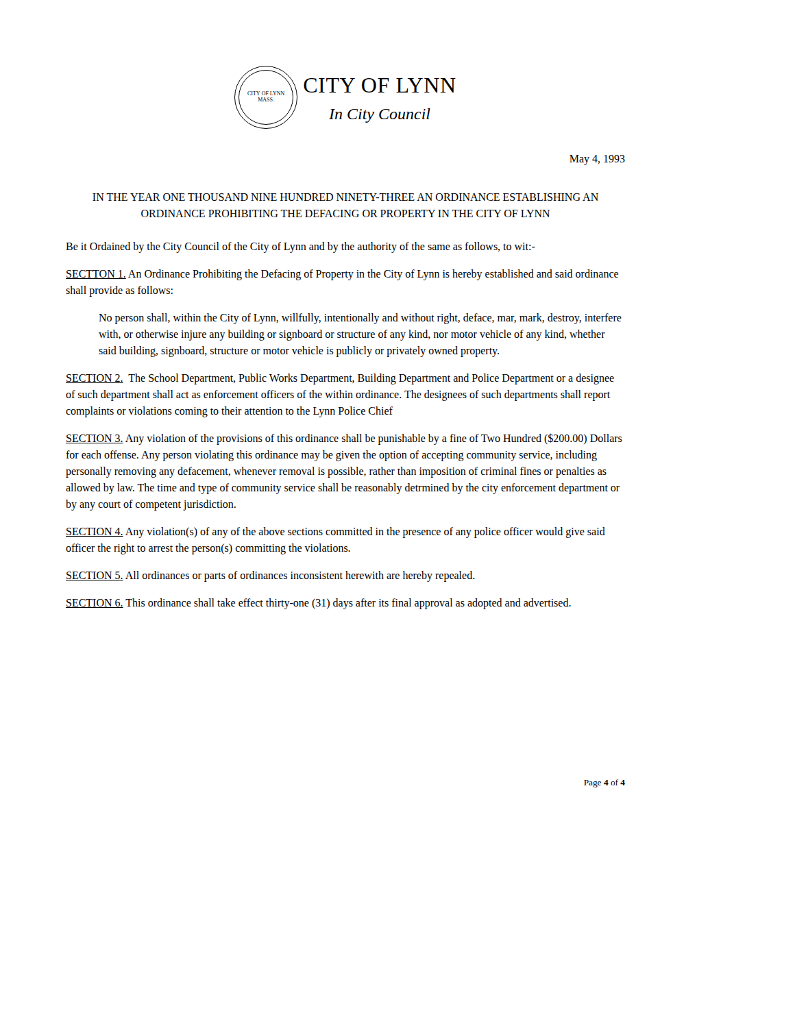CITY OF LYNN
MASS.
CITY OF LYNN
In City Council
May 4, 1993
IN THE YEAR ONE THOUSAND NINE HUNDRED NINETY-THREE AN ORDINANCE ESTABLISHING AN ORDINANCE PROHIBITING THE DEFACING OR PROPERTY IN THE CITY OF LYNN
Be it Ordained by the City Council of the City of Lynn and by the authority of the same as follows, to wit:-
SECTTON 1. An Ordinance Prohibiting the Defacing of Property in the City of Lynn is hereby established and said ordinance shall provide as follows:
No person shall, within the City of Lynn, willfully, intentionally and without right, deface, mar, mark, destroy, interfere with, or otherwise injure any building or signboard or structure of any kind, nor motor vehicle of any kind, whether said building, signboard, structure or motor vehicle is publicly or privately owned property.
SECTION 2. The School Department, Public Works Department, Building Department and Police Department or a designee of such department shall act as enforcement officers of the within ordinance. The designees of such departments shall report complaints or violations coming to their attention to the Lynn Police Chief
SECTION 3. Any violation of the provisions of this ordinance shall be punishable by a fine of Two Hundred ($200.00) Dollars for each offense. Any person violating this ordinance may be given the option of accepting community service, including personally removing any defacement, whenever removal is possible, rather than imposition of criminal fines or penalties as allowed by law. The time and type of community service shall be reasonably detrmined by the city enforcement department or by any court of competent jurisdiction.
SECTION 4. Any violation(s) of any of the above sections committed in the presence of any police officer would give said officer the right to arrest the person(s) committing the violations.
SECTION 5. All ordinances or parts of ordinances inconsistent herewith are hereby repealed.
SECTION 6. This ordinance shall take effect thirty-one (31) days after its final approval as adopted and advertised.
Page 4 of 4